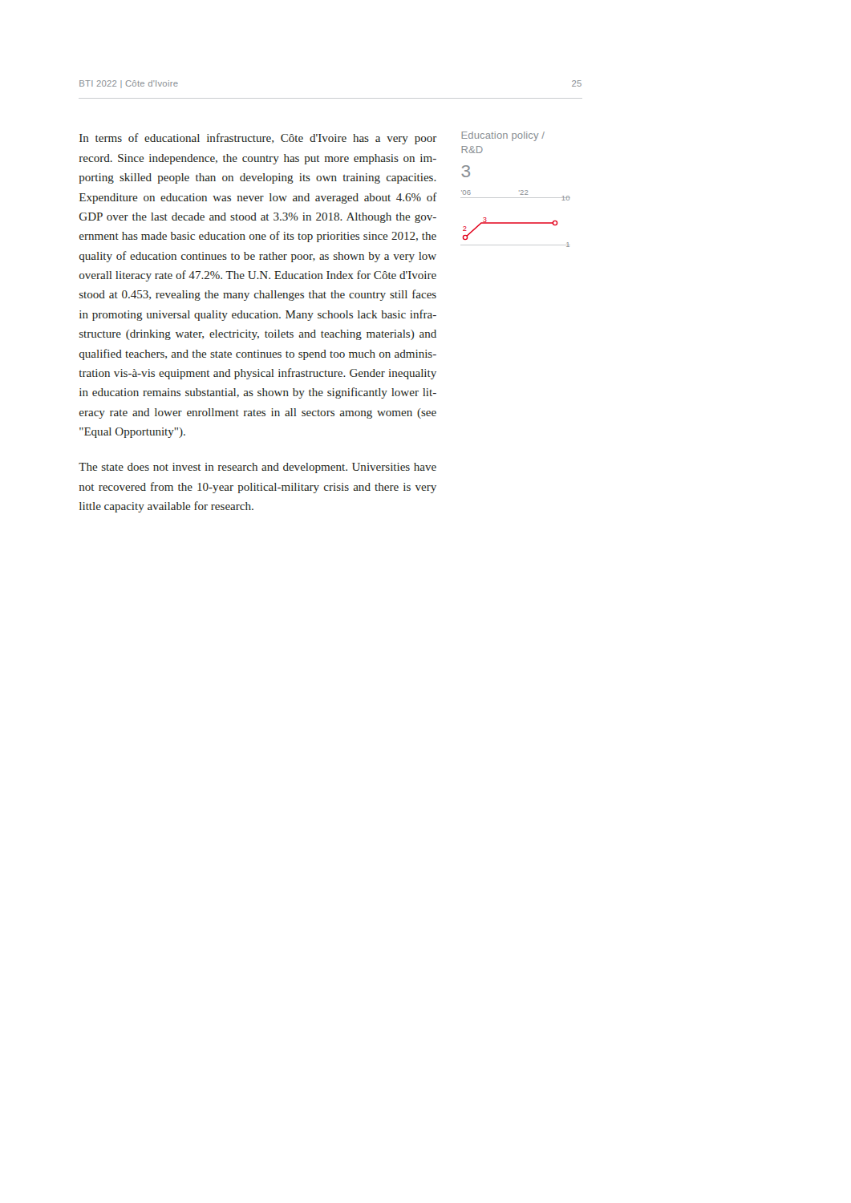BTI 2022 | Côte d'Ivoire 25
In terms of educational infrastructure, Côte d'Ivoire has a very poor record. Since independence, the country has put more emphasis on importing skilled people than on developing its own training capacities. Expenditure on education was never low and averaged about 4.6% of GDP over the last decade and stood at 3.3% in 2018. Although the government has made basic education one of its top priorities since 2012, the quality of education continues to be rather poor, as shown by a very low overall literacy rate of 47.2%. The U.N. Education Index for Côte d'Ivoire stood at 0.453, revealing the many challenges that the country still faces in promoting universal quality education. Many schools lack basic infrastructure (drinking water, electricity, toilets and teaching materials) and qualified teachers, and the state continues to spend too much on administration vis-à-vis equipment and physical infrastructure. Gender inequality in education remains substantial, as shown by the significantly lower literacy rate and lower enrollment rates in all sectors among women (see "Equal Opportunity").
The state does not invest in research and development. Universities have not recovered from the 10-year political-military crisis and there is very little capacity available for research.
Education policy /
R&D
3
'06 '22 10 1 2 3